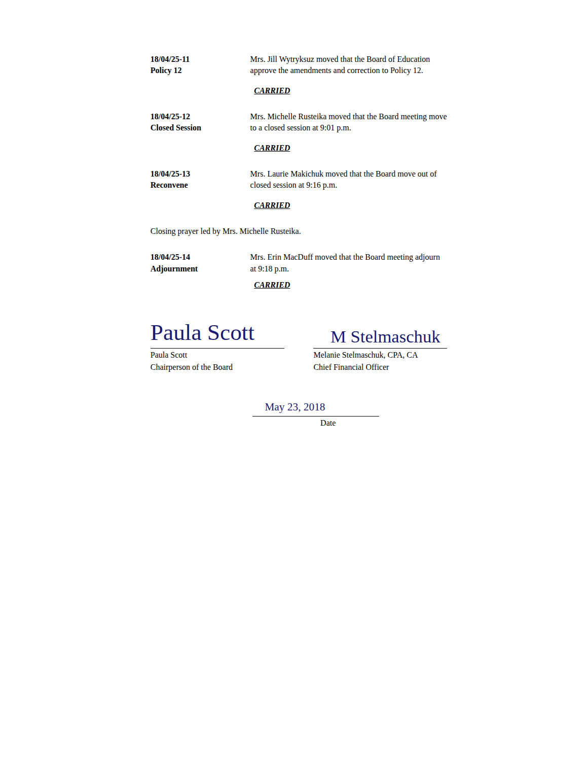18/04/25-11 Policy 12
Mrs. Jill Wytryksuz moved that the Board of Education approve the amendments and correction to Policy 12.
CARRIED
18/04/25-12 Closed Session
Mrs. Michelle Rusteika moved that the Board meeting move to a closed session at 9:01 p.m.
CARRIED
18/04/25-13 Reconvene
Mrs. Laurie Makichuk moved that the Board move out of closed session at 9:16 p.m.
CARRIED
Closing prayer led by Mrs. Michelle Rusteika.
18/04/25-14 Adjournment
Mrs. Erin MacDuff moved that the Board meeting adjourn at 9:18 p.m.
CARRIED
Paula Scott
Paula Scott
Chairperson of the Board
M Stelmaschuk
Melanie Stelmaschuk, CPA, CA
Chief Financial Officer
May 23, 2018
Date